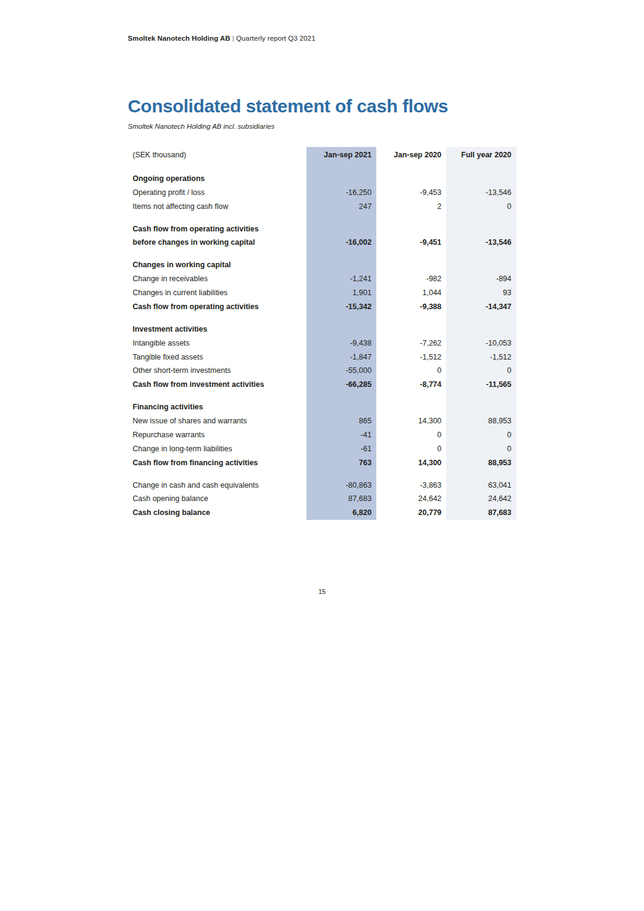Smoltek Nanotech Holding AB | Quarterly report Q3 2021
Consolidated statement of cash flows
Smoltek Nanotech Holding AB incl. subsidiaries
| (SEK thousand) | Jan-sep 2021 | Jan-sep 2020 | Full year 2020 |
| --- | --- | --- | --- |
| Ongoing operations | | | |
| Operating profit / loss | -16,250 | -9,453 | -13,546 |
| Items not affecting cash flow | 247 | 2 | 0 |
| Cash flow from operating activities | | | |
| before changes in working capital | -16,002 | -9,451 | -13,546 |
| Changes in working capital | | | |
| Change in receivables | -1,241 | -982 | -894 |
| Changes in current liabilities | 1,901 | 1,044 | 93 |
| Cash flow from operating activities | -15,342 | -9,388 | -14,347 |
| Investment activities | | | |
| Intangible assets | -9,438 | -7,262 | -10,053 |
| Tangible fixed assets | -1,847 | -1,512 | -1,512 |
| Other short-term investments | -55,000 | 0 | 0 |
| Cash flow from investment activities | -66,285 | -8,774 | -11,565 |
| Financing activities | | | |
| New issue of shares and warrants | 865 | 14,300 | 88,953 |
| Repurchase warrants | -41 | 0 | 0 |
| Change in long-term liabilities | -61 | 0 | 0 |
| Cash flow from financing activities | 763 | 14,300 | 88,953 |
| Change in cash and cash equivalents | -80,863 | -3,863 | 63,041 |
| Cash opening balance | 87,683 | 24,642 | 24,642 |
| Cash closing balance | 6,820 | 20,779 | 87,683 |
15